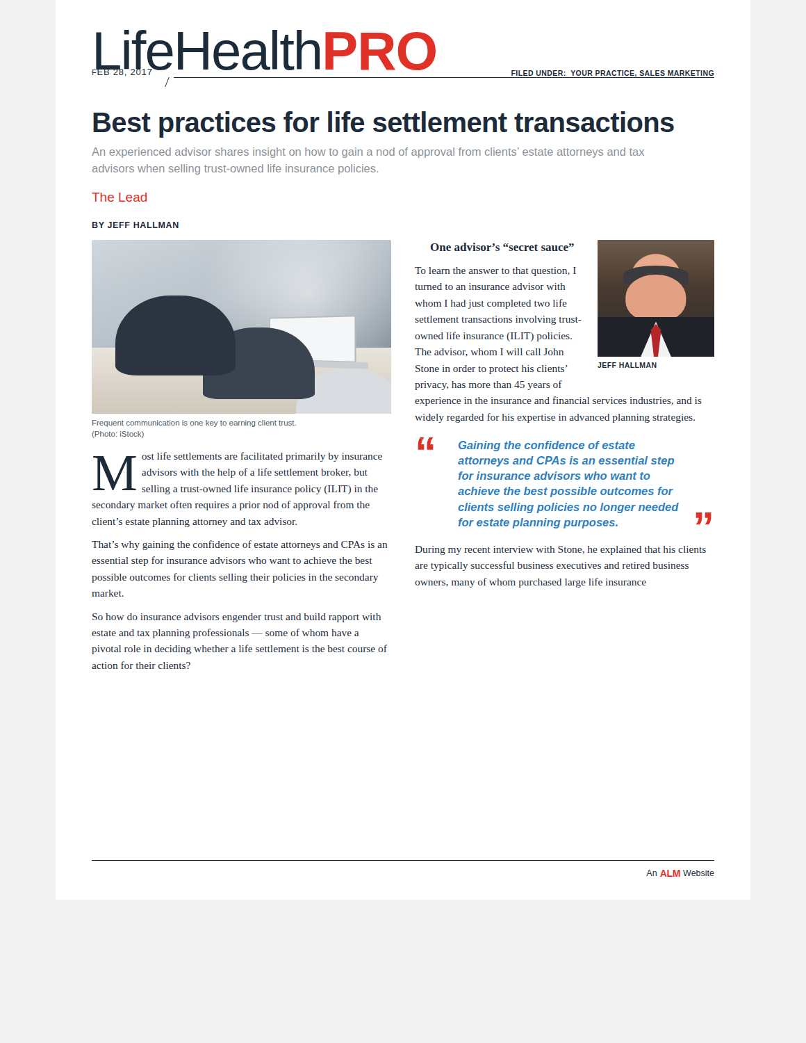Life Health PRO
FEB 28, 2017
FILED UNDER: YOUR PRACTICE, SALES MARKETING
Best practices for life settlement transactions
An experienced advisor shares insight on how to gain a nod of approval from clients’ estate attorneys and tax advisors when selling trust-owned life insurance policies.
The Lead
BY JEFF HALLMAN
Frequent communication is one key to earning client trust.
(Photo: iStock)
Most life settlements are facilitated primarily by insurance advisors with the help of a life settlement broker, but selling a trust-owned life insurance policy (ILIT) in the secondary market often requires a prior nod of approval from the client’s estate planning attorney and tax advisor.
That’s why gaining the confidence of estate attorneys and CPAs is an essential step for insurance advisors who want to achieve the best possible outcomes for clients selling their policies in the secondary market.
So how do insurance advisors engender trust and build rapport with estate and tax planning professionals — some of whom have a pivotal role in deciding whether a life settlement is the best course of action for their clients?
JEFF HALLMAN
One advisor’s “secret sauce”
To learn the answer to that question, I turned to an insurance advisor with whom I had just completed two life settlement transactions involving trust-owned life insurance (ILIT) policies. The advisor, whom I will call John Stone in order to protect his clients’ privacy, has more than 45 years of experience in the insurance and financial services industries, and is widely regarded for his expertise in advanced planning strategies.
“
Gaining the confidence of estate attorneys and CPAs is an essential step for insurance advisors who want to achieve the best possible outcomes for clients selling policies no longer needed for estate planning purposes.
”
During my recent interview with Stone, he explained that his clients are typically successful business executives and retired business owners, many of whom purchased large life insurance
An ALM Website